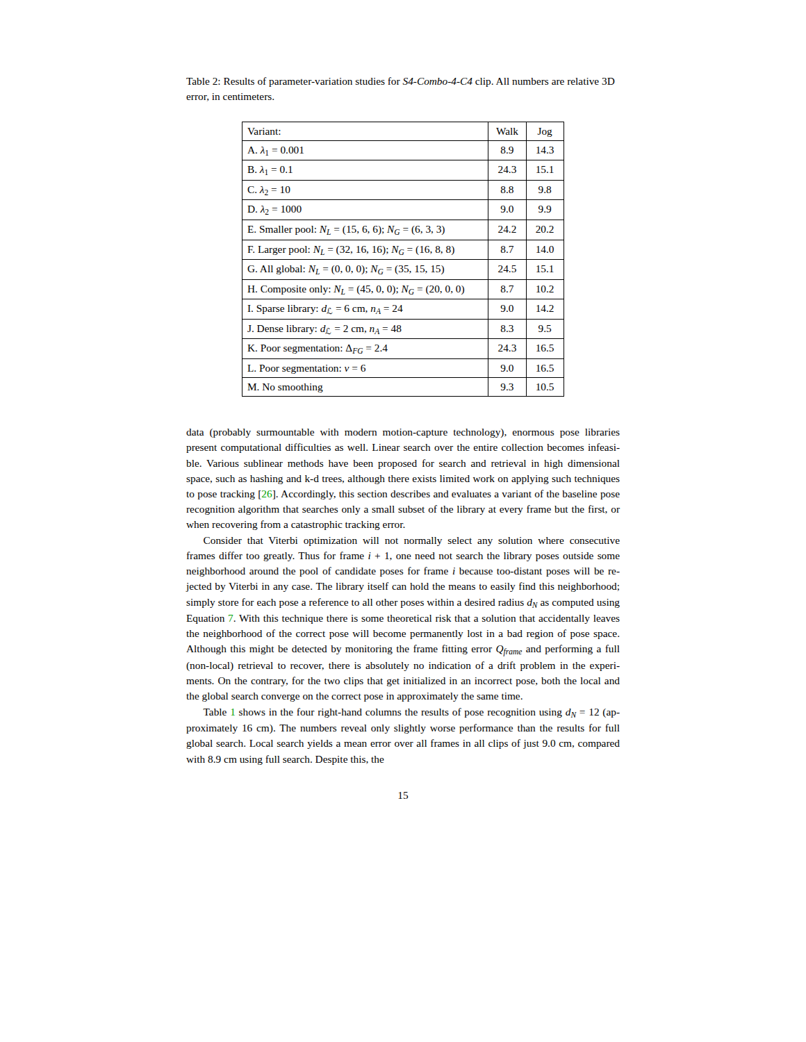Table 2: Results of parameter-variation studies for S4-Combo-4-C4 clip. All numbers are relative 3D error, in centimeters.
| Variant: | Walk | Jog |
| A. λ 1 = 0.001 | 8.9 | 14.3 |
| B. λ 1 = 0.1 | 24.3 | 15.1 |
| C. λ 2 = 10 | 8.8 | 9.8 |
| D. λ 2 = 1000 | 9.0 | 9.9 |
| E. Smaller pool: N L = (15, 6, 6); N G = (6, 3, 3) | 24.2 | 20.2 |
| F. Larger pool: N L = (32, 16, 16); N G = (16, 8, 8) | 8.7 | 14.0 |
| G. All global: N L = (0, 0, 0); N G = (35, 15, 15) | 24.5 | 15.1 |
| H. Composite only: N L = (45, 0, 0); N G = (20, 0, 0) | 8.7 | 10.2 |
| I. Sparse library: d ℒ = 6 cm, n A = 24 | 9.0 | 14.2 |
| J. Dense library: d ℒ = 2 cm, n A = 48 | 8.3 | 9.5 |
| K. Poor segmentation: Δ FG = 2.4 | 24.3 | 16.5 |
| L. Poor segmentation: ν = 6 | 9.0 | 16.5 |
| M. No smoothing | 9.3 | 10.5 |
data (probably surmountable with modern motion-capture technology), enormous pose libraries present computational difficulties as well. Linear search over the entire collection becomes infeasible. Various sublinear methods have been proposed for search and retrieval in high dimensional space, such as hashing and k-d trees, although there exists limited work on applying such techniques to pose tracking [26]. Accordingly, this section describes and evaluates a variant of the baseline pose recognition algorithm that searches only a small subset of the library at every frame but the first, or when recovering from a catastrophic tracking error.
Consider that Viterbi optimization will not normally select any solution where consecutive frames differ too greatly. Thus for frame i + 1, one need not search the library poses outside some neighborhood around the pool of candidate poses for frame i because too-distant poses will be rejected by Viterbi in any case. The library itself can hold the means to easily find this neighborhood; simply store for each pose a reference to all other poses within a desired radius dN as computed using Equation 7. With this technique there is some theoretical risk that a solution that accidentally leaves the neighborhood of the correct pose will become permanently lost in a bad region of pose space. Although this might be detected by monitoring the frame fitting error Qframe and performing a full (non-local) retrieval to recover, there is absolutely no indication of a drift problem in the experiments. On the contrary, for the two clips that get initialized in an incorrect pose, both the local and the global search converge on the correct pose in approximately the same time.
Table 1 shows in the four right-hand columns the results of pose recognition using dN = 12 (approximately 16 cm). The numbers reveal only slightly worse performance than the results for full global search. Local search yields a mean error over all frames in all clips of just 9.0 cm, compared with 8.9 cm using full search. Despite this, the
15